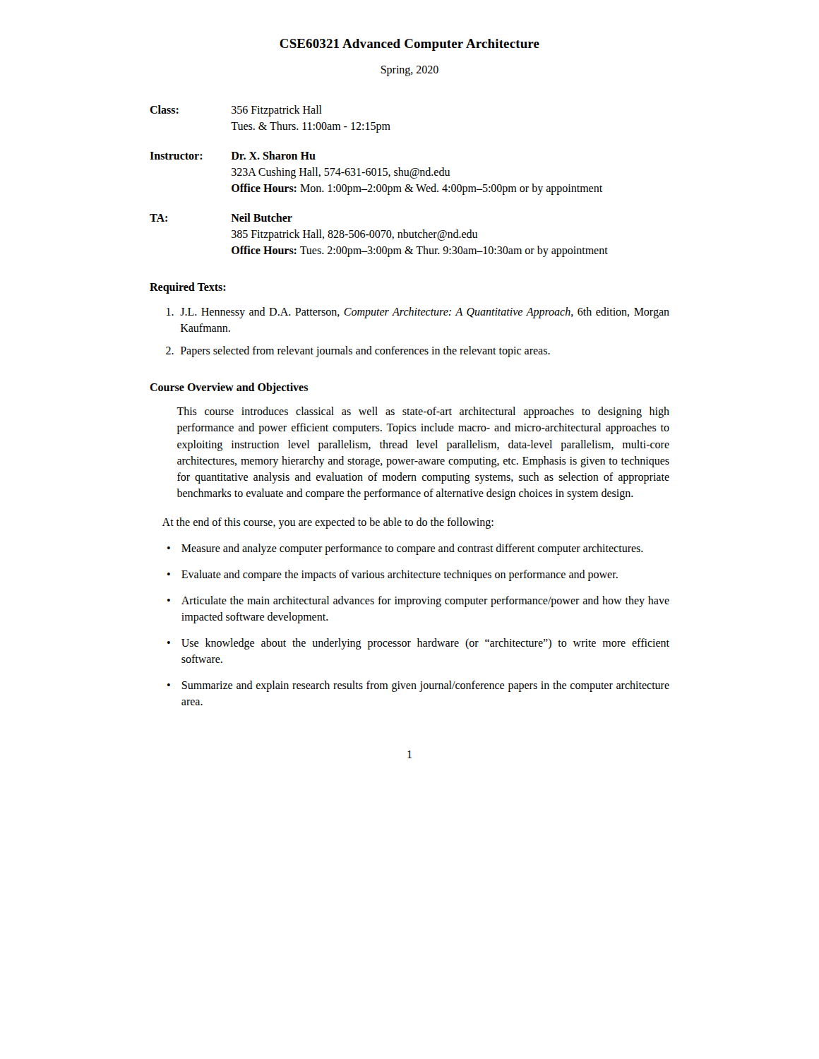CSE60321 Advanced Computer Architecture
Spring, 2020
Class:
356 Fitzpatrick Hall
Tues. & Thurs. 11:00am - 12:15pm
Instructor:
Dr. X. Sharon Hu
323A Cushing Hall, 574-631-6015, shu@nd.edu
Office Hours: Mon. 1:00pm–2:00pm & Wed. 4:00pm–5:00pm or by appointment
TA:
Neil Butcher
385 Fitzpatrick Hall, 828-506-0070, nbutcher@nd.edu
Office Hours: Tues. 2:00pm–3:00pm & Thur. 9:30am–10:30am or by appointment
Required Texts:
J.L. Hennessy and D.A. Patterson, Computer Architecture: A Quantitative Approach, 6th edition, Morgan Kaufmann.
Papers selected from relevant journals and conferences in the relevant topic areas.
Course Overview and Objectives
This course introduces classical as well as state-of-art architectural approaches to designing high performance and power efficient computers. Topics include macro- and micro-architectural approaches to exploiting instruction level parallelism, thread level parallelism, data-level parallelism, multi-core architectures, memory hierarchy and storage, power-aware computing, etc. Emphasis is given to techniques for quantitative analysis and evaluation of modern computing systems, such as selection of appropriate benchmarks to evaluate and compare the performance of alternative design choices in system design.
At the end of this course, you are expected to be able to do the following:
Measure and analyze computer performance to compare and contrast different computer architectures.
Evaluate and compare the impacts of various architecture techniques on performance and power.
Articulate the main architectural advances for improving computer performance/power and how they have impacted software development.
Use knowledge about the underlying processor hardware (or “architecture”) to write more efficient software.
Summarize and explain research results from given journal/conference papers in the computer architecture area.
1